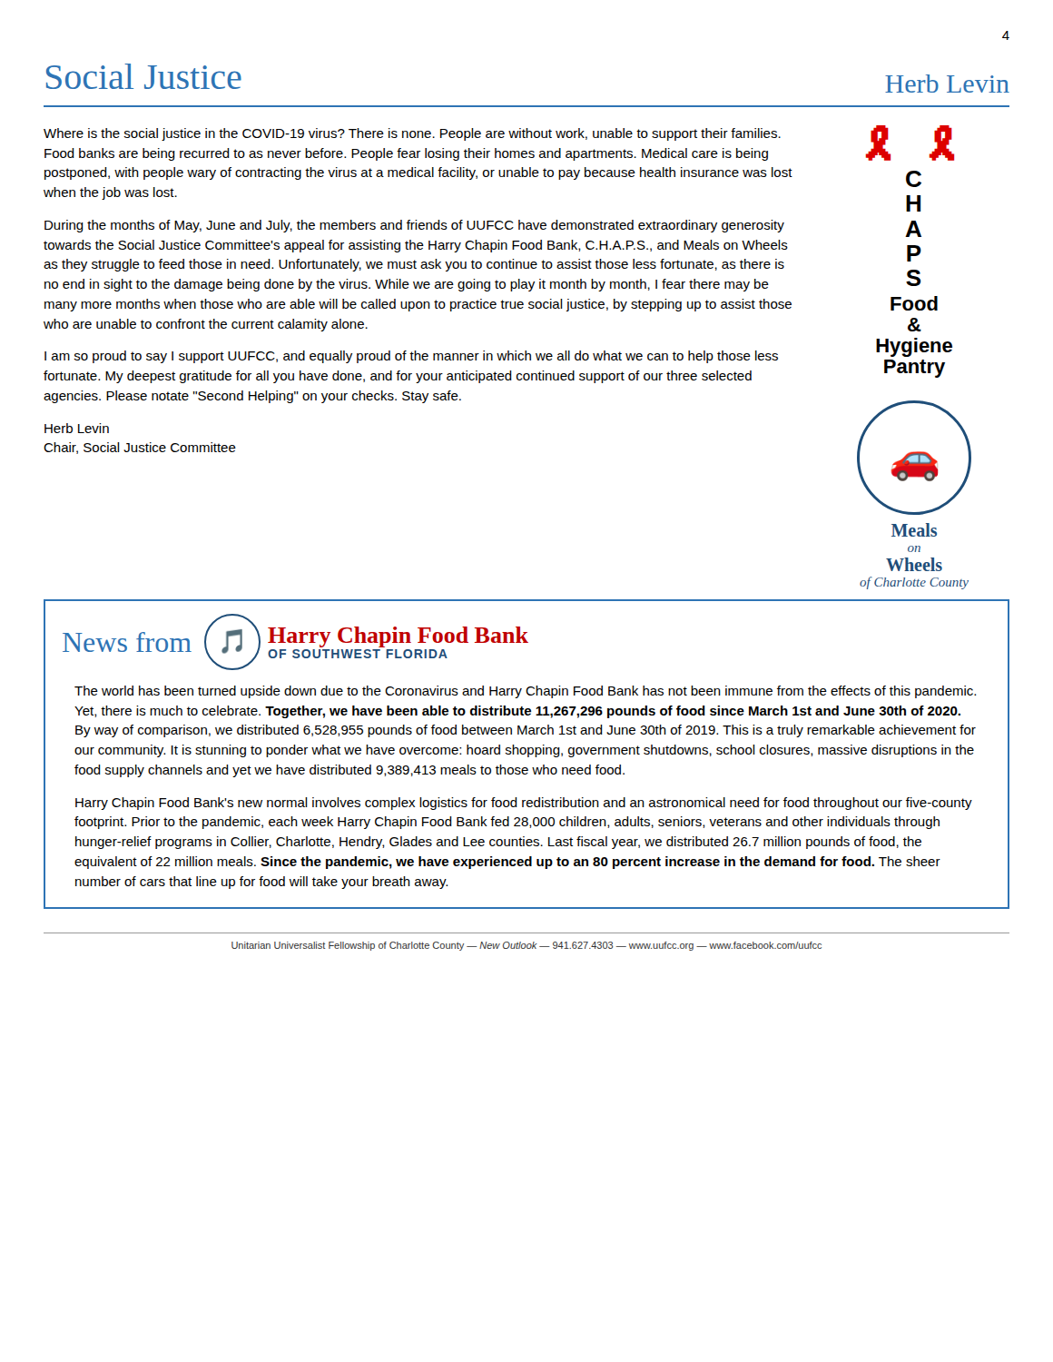4
Social Justice
Herb Levin
Where is the social justice in the COVID-19 virus? There is none. People are without work, unable to support their families. Food banks are being recurred to as never before. People fear losing their homes and apartments. Medical care is being postponed, with people wary of contracting the virus at a medical facility, or unable to pay because health insurance was lost when the job was lost.
During the months of May, June and July, the members and friends of UUFCC have demonstrated extraordinary generosity towards the Social Justice Committee's appeal for assisting the Harry Chapin Food Bank, C.H.A.P.S., and Meals on Wheels as they struggle to feed those in need. Unfortunately, we must ask you to continue to assist those less fortunate, as there is no end in sight to the damage being done by the virus. While we are going to play it month by month, I fear there may be many more months when those who are able will be called upon to practice true social justice, by stepping up to assist those who are unable to confront the current calamity alone.
I am so proud to say I support UUFCC, and equally proud of the manner in which we all do what we can to help those less fortunate. My deepest gratitude for all you have done, and for your anticipated continued support of our three selected agencies. Please notate "Second Helping" on your checks. Stay safe.
Herb Levin
Chair, Social Justice Committee
🎗 🎗
C
H
A
P
S
Food
&
Hygiene
Pantry
🚗
Mealson Wheelsof Charlotte County
News from
🎵
Harry Chapin Food Bank
OF SOUTHWEST FLORIDA
The world has been turned upside down due to the Coronavirus and Harry Chapin Food Bank has not been immune from the effects of this pandemic. Yet, there is much to celebrate. Together, we have been able to distribute 11,267,296 pounds of food since March 1st and June 30th of 2020. By way of comparison, we distributed 6,528,955 pounds of food between March 1st and June 30th of 2019. This is a truly remarkable achievement for our community. It is stunning to ponder what we have overcome: hoard shopping, government shutdowns, school closures, massive disruptions in the food supply channels and yet we have distributed 9,389,413 meals to those who need food.
Harry Chapin Food Bank's new normal involves complex logistics for food redistribution and an astronomical need for food throughout our five-county footprint. Prior to the pandemic, each week Harry Chapin Food Bank fed 28,000 children, adults, seniors, veterans and other individuals through hunger-relief programs in Collier, Charlotte, Hendry, Glades and Lee counties. Last fiscal year, we distributed 26.7 million pounds of food, the equivalent of 22 million meals. Since the pandemic, we have experienced up to an 80 percent increase in the demand for food. The sheer number of cars that line up for food will take your breath away.
Unitarian Universalist Fellowship of Charlotte County — New Outlook — 941.627.4303 — www.uufcc.org — www.facebook.com/uufcc